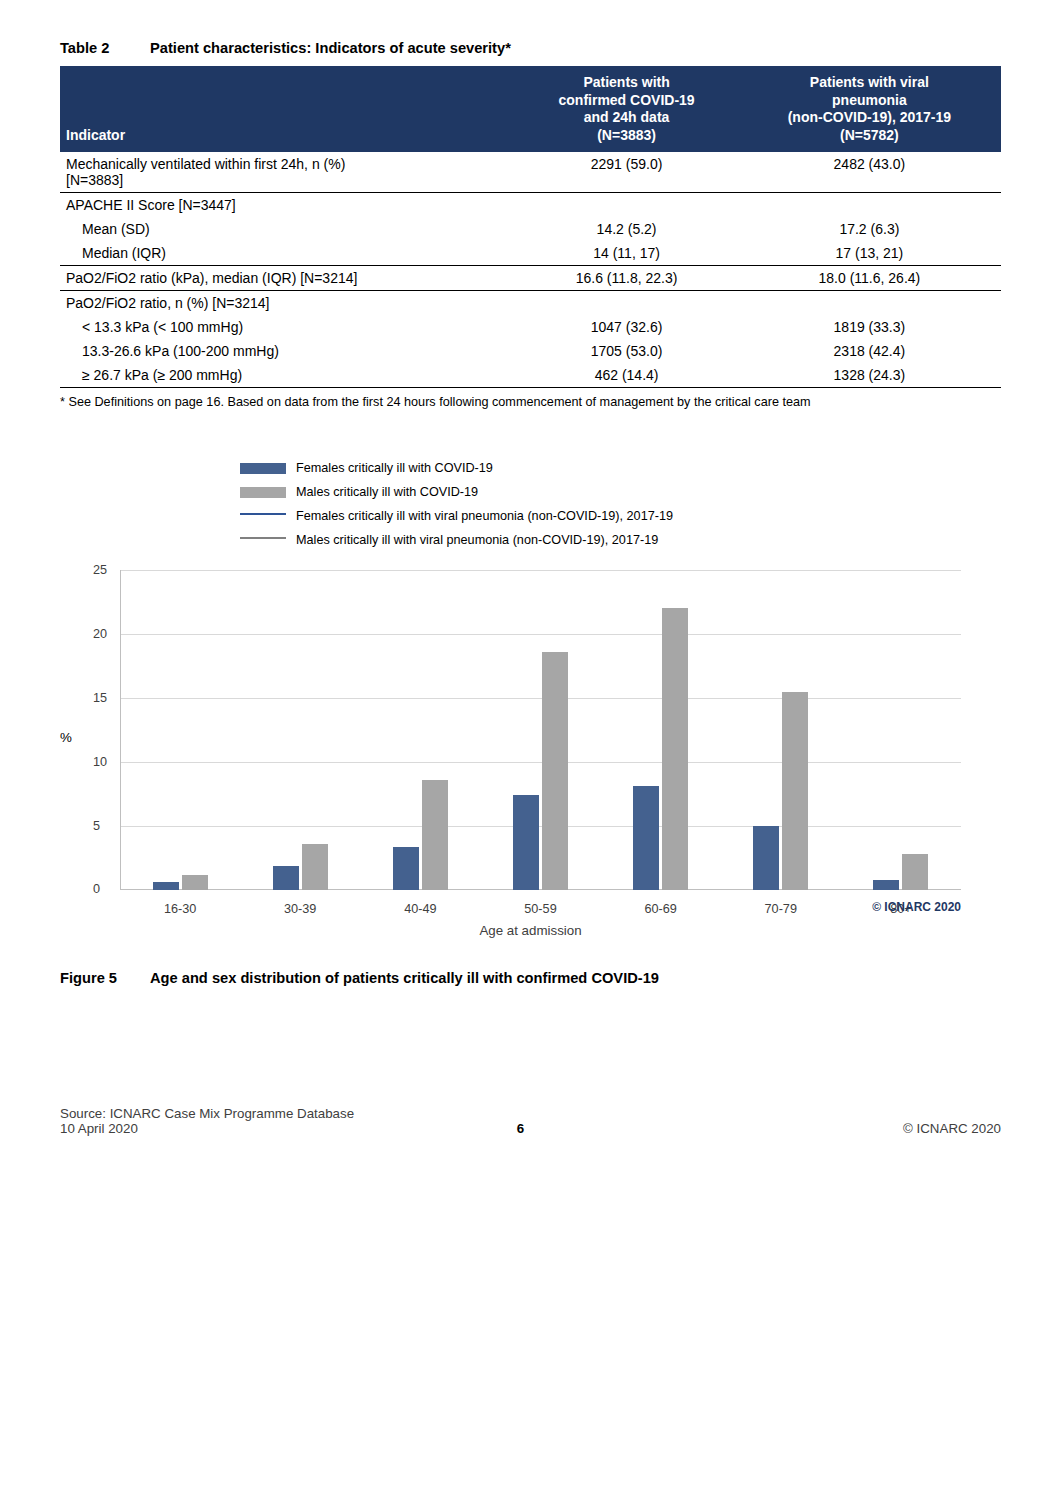Table 2 Patient characteristics: Indicators of acute severity*
| Indicator | Patients with confirmed COVID-19 and 24h data (N=3883) | Patients with viral pneumonia (non-COVID-19), 2017-19 (N=5782) |
| --- | --- | --- |
| Mechanically ventilated within first 24h, n (%) [N=3883] | 2291 (59.0) | 2482 (43.0) |
| APACHE II Score [N=3447] | | |
| Mean (SD) | 14.2 (5.2) | 17.2 (6.3) |
| Median (IQR) | 14 (11, 17) | 17 (13, 21) |
| PaO2/FiO2 ratio (kPa), median (IQR) [N=3214] | 16.6 (11.8, 22.3) | 18.0 (11.6, 26.4) |
| PaO2/FiO2 ratio, n (%) [N=3214] | | |
| < 13.3 kPa (< 100 mmHg) | 1047 (32.6) | 1819 (33.3) |
| 13.3-26.6 kPa (100-200 mmHg) | 1705 (53.0) | 2318 (42.4) |
| ≥ 26.7 kPa (≥ 200 mmHg) | 462 (14.4) | 1328 (24.3) |
* See Definitions on page 16. Based on data from the first 24 hours following commencement of management by the critical care team
Females critically ill with COVID-19 Males critically ill with COVID-19 Females critically ill with viral pneumonia (non-COVID-19), 2017-19 Males critically ill with viral pneumonia (non-COVID-19), 2017-19
%
25
20
15
10
5
0
16-30 30-39 40-49 50-59 60-69 70-79 80+
Age at admission
© ICNARC 2020
Figure 5 Age and sex distribution of patients critically ill with confirmed COVID-19
Source: ICNARC Case Mix Programme Database
10 April 2020 6 © ICNARC 2020